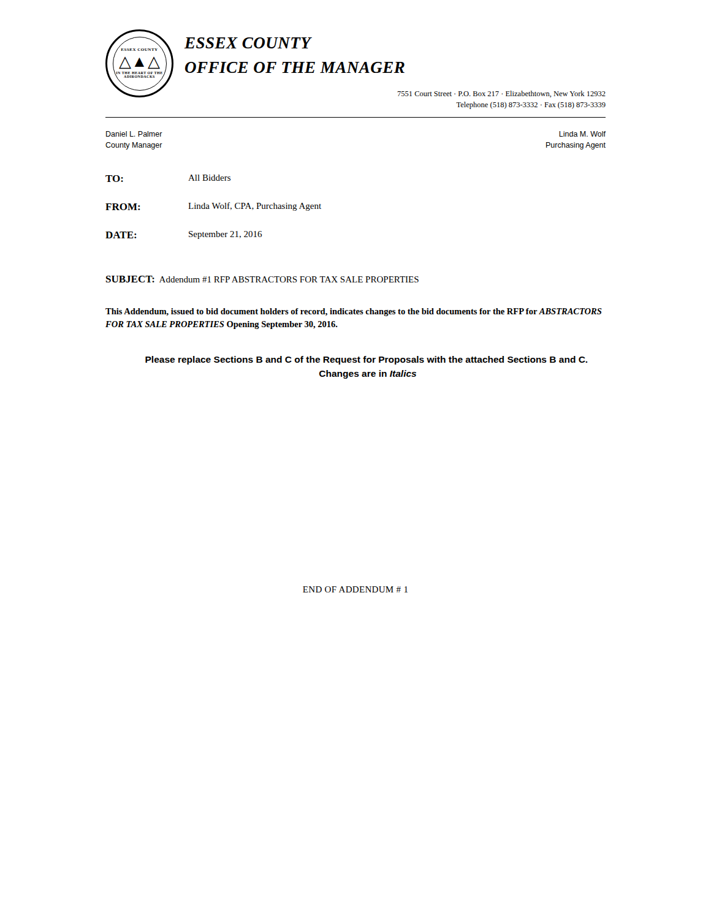Essex County
△▲△
In The Heart Of The Adirondacks
ESSEX COUNTY
OFFICE OF THE MANAGER
7551 Court Street · P.O. Box 217 · Elizabethtown, New York 12932
Telephone (518) 873-3332 · Fax (518) 873-3339
Daniel L. Palmer
County Manager
Linda M. Wolf
Purchasing Agent
| TO: | All Bidders |
| FROM: | Linda Wolf, CPA, Purchasing Agent |
| DATE: | September 21, 2016 |
SUBJECT: Addendum #1 RFP ABSTRACTORS FOR TAX SALE PROPERTIES
This Addendum, issued to bid document holders of record, indicates changes to the bid documents for the RFP for ABSTRACTORS FOR TAX SALE PROPERTIES Opening September 30, 2016.
Please replace Sections B and C of the Request for Proposals with the attached Sections B and C. Changes are in Italics
END OF ADDENDUM # 1